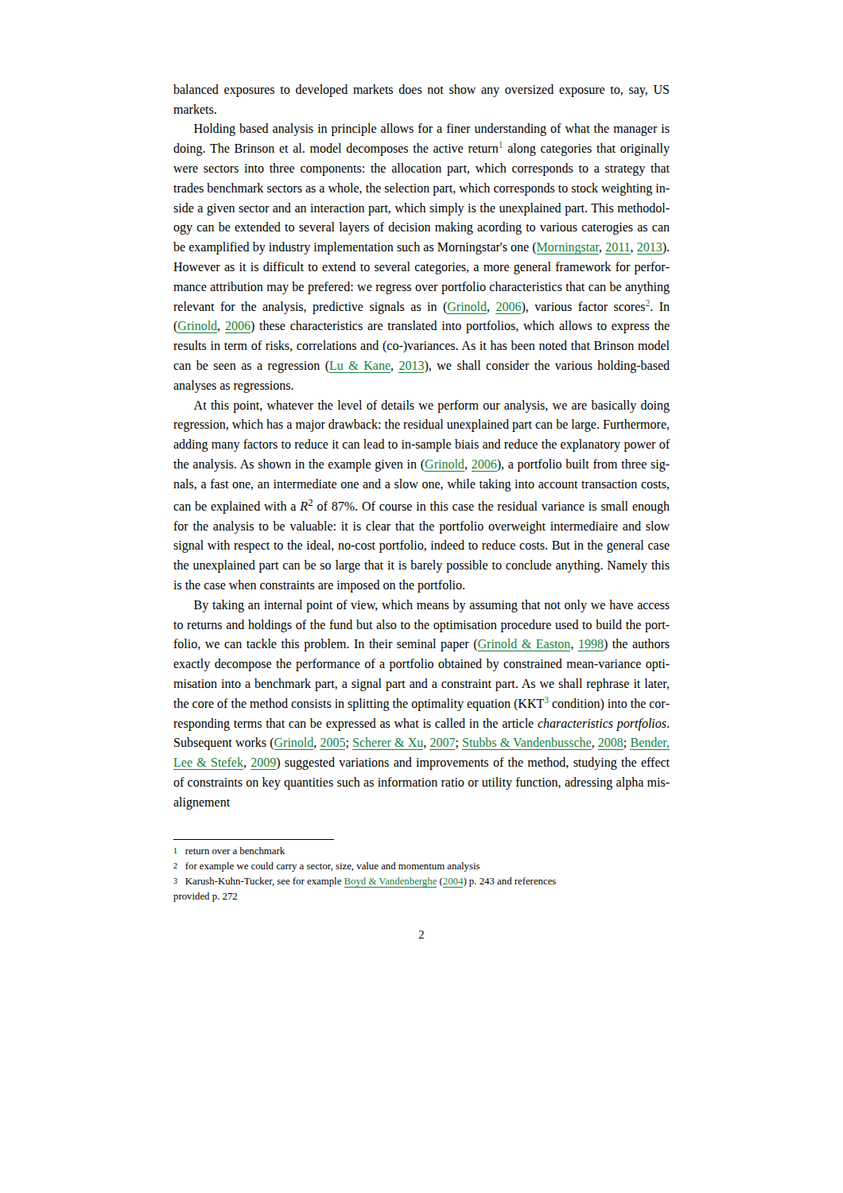balanced exposures to developed markets does not show any oversized exposure to, say, US markets.
Holding based analysis in principle allows for a finer understanding of what the manager is doing. The Brinson et al. model decomposes the active return1 along categories that originally were sectors into three components: the allocation part, which corresponds to a strategy that trades benchmark sectors as a whole, the selection part, which corresponds to stock weighting inside a given sector and an interaction part, which simply is the unexplained part. This methodology can be extended to several layers of decision making acording to various caterogies as can be examplified by industry implementation such as Morningstar's one (Morningstar, 2011, 2013). However as it is difficult to extend to several categories, a more general framework for performance attribution may be prefered: we regress over portfolio characteristics that can be anything relevant for the analysis, predictive signals as in (Grinold, 2006), various factor scores2. In (Grinold, 2006) these characteristics are translated into portfolios, which allows to express the results in term of risks, correlations and (co-)variances. As it has been noted that Brinson model can be seen as a regression (Lu & Kane, 2013), we shall consider the various holding-based analyses as regressions.
At this point, whatever the level of details we perform our analysis, we are basically doing regression, which has a major drawback: the residual unexplained part can be large. Furthermore, adding many factors to reduce it can lead to in-sample biais and reduce the explanatory power of the analysis. As shown in the example given in (Grinold, 2006), a portfolio built from three signals, a fast one, an intermediate one and a slow one, while taking into account transaction costs, can be explained with a R2 of 87%. Of course in this case the residual variance is small enough for the analysis to be valuable: it is clear that the portfolio overweight intermediaire and slow signal with respect to the ideal, no-cost portfolio, indeed to reduce costs. But in the general case the unexplained part can be so large that it is barely possible to conclude anything. Namely this is the case when constraints are imposed on the portfolio.
By taking an internal point of view, which means by assuming that not only we have access to returns and holdings of the fund but also to the optimisation procedure used to build the portfolio, we can tackle this problem. In their seminal paper (Grinold & Easton, 1998) the authors exactly decompose the performance of a portfolio obtained by constrained mean-variance optimisation into a benchmark part, a signal part and a constraint part. As we shall rephrase it later, the core of the method consists in splitting the optimality equation (KKT3 condition) into the corresponding terms that can be expressed as what is called in the article characteristics portfolios. Subsequent works (Grinold, 2005; Scherer & Xu, 2007; Stubbs & Vandenbussche, 2008; Bender, Lee & Stefek, 2009) suggested variations and improvements of the method, studying the effect of constraints on key quantities such as information ratio or utility function, adressing alpha mis-alignement
1return over a benchmark
2for example we could carry a sector, size, value and momentum analysis
3Karush-Kuhn-Tucker, see for example Boyd & Vandenberghe (2004) p. 243 and references
provided p. 272
2